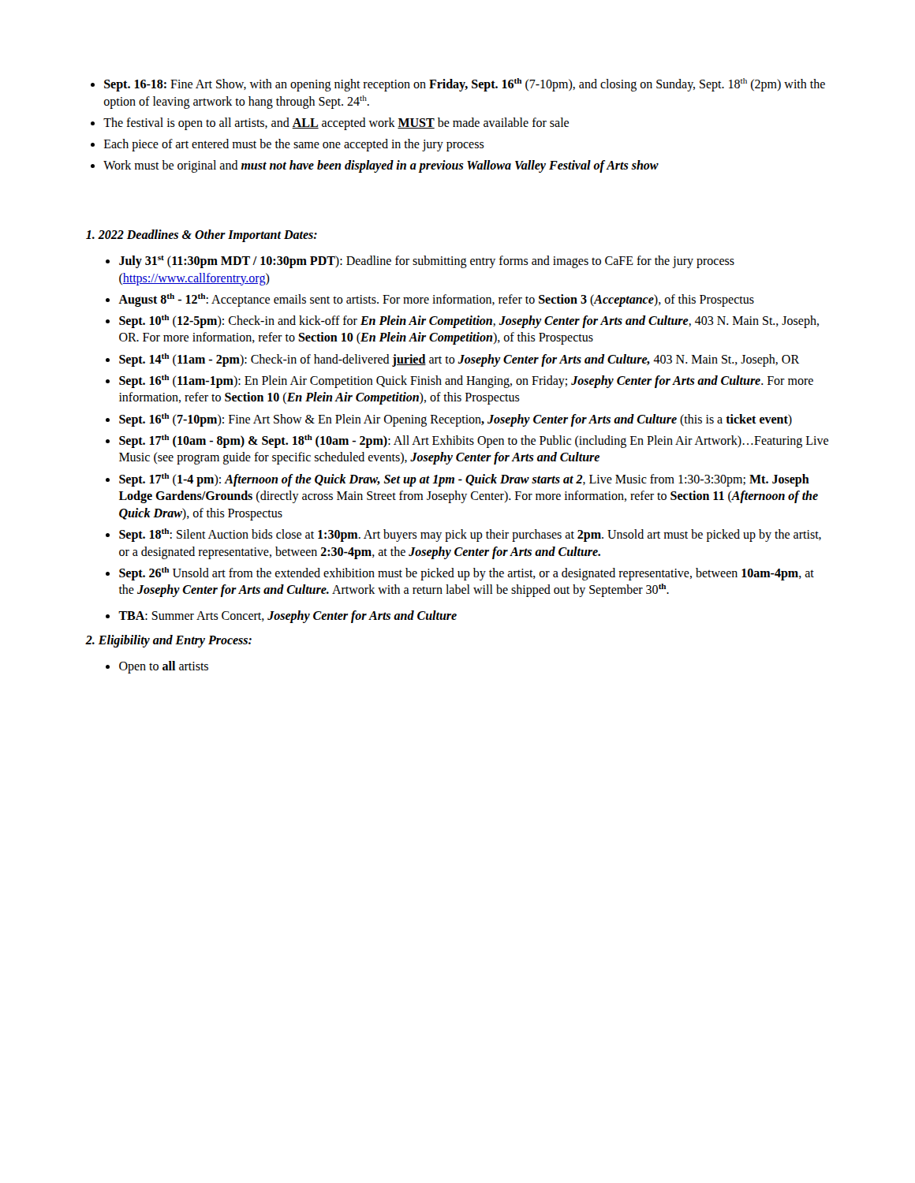Sept. 16-18: Fine Art Show, with an opening night reception on Friday, Sept. 16th (7-10pm), and closing on Sunday, Sept. 18th (2pm) with the option of leaving artwork to hang through Sept. 24th.
The festival is open to all artists, and ALL accepted work MUST be made available for sale
Each piece of art entered must be the same one accepted in the jury process
Work must be original and must not have been displayed in a previous Wallowa Valley Festival of Arts show
2022 Deadlines & Other Important Dates:
July 31st (11:30pm MDT / 10:30pm PDT): Deadline for submitting entry forms and images to CaFE for the jury process (https://www.callforentry.org)
August 8th - 12th: Acceptance emails sent to artists. For more information, refer to Section 3 (Acceptance), of this Prospectus
Sept. 10th (12-5pm): Check-in and kick-off for En Plein Air Competition, Josephy Center for Arts and Culture, 403 N. Main St., Joseph, OR. For more information, refer to Section 10 (En Plein Air Competition), of this Prospectus
Sept. 14th (11am - 2pm): Check-in of hand-delivered juried art to Josephy Center for Arts and Culture, 403 N. Main St., Joseph, OR
Sept. 16th (11am-1pm): En Plein Air Competition Quick Finish and Hanging, on Friday; Josephy Center for Arts and Culture. For more information, refer to Section 10 (En Plein Air Competition), of this Prospectus
Sept. 16th (7-10pm): Fine Art Show & En Plein Air Opening Reception, Josephy Center for Arts and Culture (this is a ticket event)
Sept. 17th (10am - 8pm) & Sept. 18th (10am - 2pm): All Art Exhibits Open to the Public (including En Plein Air Artwork)…Featuring Live Music (see program guide for specific scheduled events), Josephy Center for Arts and Culture
Sept. 17th (1-4 pm): Afternoon of the Quick Draw, Set up at 1pm - Quick Draw starts at 2, Live Music from 1:30-3:30pm; Mt. Joseph Lodge Gardens/Grounds (directly across Main Street from Josephy Center). For more information, refer to Section 11 (Afternoon of the Quick Draw), of this Prospectus
Sept. 18th: Silent Auction bids close at 1:30pm. Art buyers may pick up their purchases at 2pm. Unsold art must be picked up by the artist, or a designated representative, between 2:30-4pm, at the Josephy Center for Arts and Culture.
Sept. 26th Unsold art from the extended exhibition must be picked up by the artist, or a designated representative, between 10am-4pm, at the Josephy Center for Arts and Culture. Artwork with a return label will be shipped out by September 30th.
TBA: Summer Arts Concert, Josephy Center for Arts and Culture
Eligibility and Entry Process:
Open to all artists